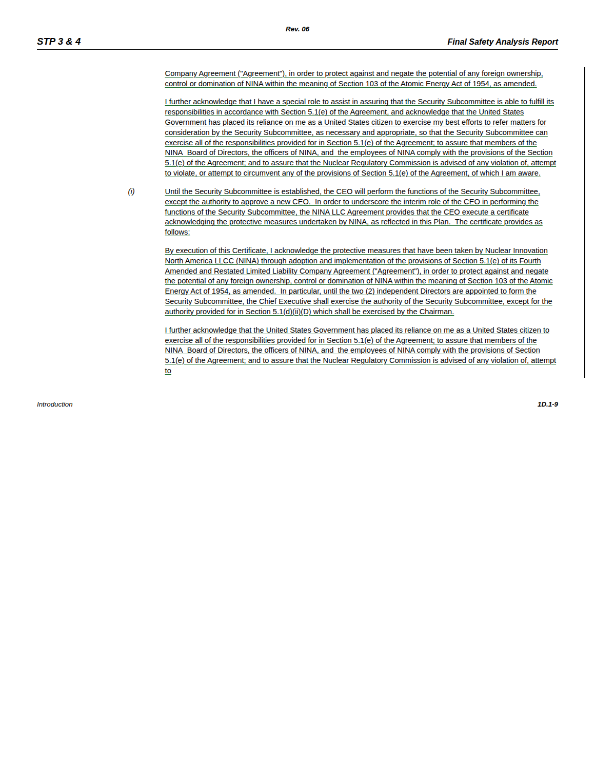Rev. 06
STP 3 & 4
Final Safety Analysis Report
Company Agreement ("Agreement"), in order to protect against and negate the potential of any foreign ownership, control or domination of NINA within the meaning of Section 103 of the Atomic Energy Act of 1954, as amended.
I further acknowledge that I have a special role to assist in assuring that the Security Subcommittee is able to fulfill its responsibilities in accordance with Section 5.1(e) of the Agreement, and acknowledge that the United States Government has placed its reliance on me as a United States citizen to exercise my best efforts to refer matters for consideration by the Security Subcommittee, as necessary and appropriate, so that the Security Subcommittee can exercise all of the responsibilities provided for in Section 5.1(e) of the Agreement; to assure that members of the NINA Board of Directors, the officers of NINA, and the employees of NINA comply with the provisions of the Section 5.1(e) of the Agreement; and to assure that the Nuclear Regulatory Commission is advised of any violation of, attempt to violate, or attempt to circumvent any of the provisions of Section 5.1(e) of the Agreement, of which I am aware.
(i)
Until the Security Subcommittee is established, the CEO will perform the functions of the Security Subcommittee, except the authority to approve a new CEO. In order to underscore the interim role of the CEO in performing the functions of the Security Subcommittee, the NINA LLC Agreement provides that the CEO execute a certificate acknowledging the protective measures undertaken by NINA, as reflected in this Plan. The certificate provides as follows:
By execution of this Certificate, I acknowledge the protective measures that have been taken by Nuclear Innovation North America LLCC (NINA) through adoption and implementation of the provisions of Section 5.1(e) of its Fourth Amended and Restated Limited Liability Company Agreement ("Agreement"), in order to protect against and negate the potential of any foreign ownership, control or domination of NINA within the meaning of Section 103 of the Atomic Energy Act of 1954, as amended. In particular, until the two (2) independent Directors are appointed to form the Security Subcommittee, the Chief Executive shall exercise the authority of the Security Subcommittee, except for the authority provided for in Section 5.1(d)(ii)(D) which shall be exercised by the Chairman.
I further acknowledge that the United States Government has placed its reliance on me as a United States citizen to exercise all of the responsibilities provided for in Section 5.1(e) of the Agreement; to assure that members of the NINA Board of Directors, the officers of NINA, and the employees of NINA comply with the provisions of Section 5.1(e) of the Agreement; and to assure that the Nuclear Regulatory Commission is advised of any violation of, attempt to
Introduction
1D.1-9